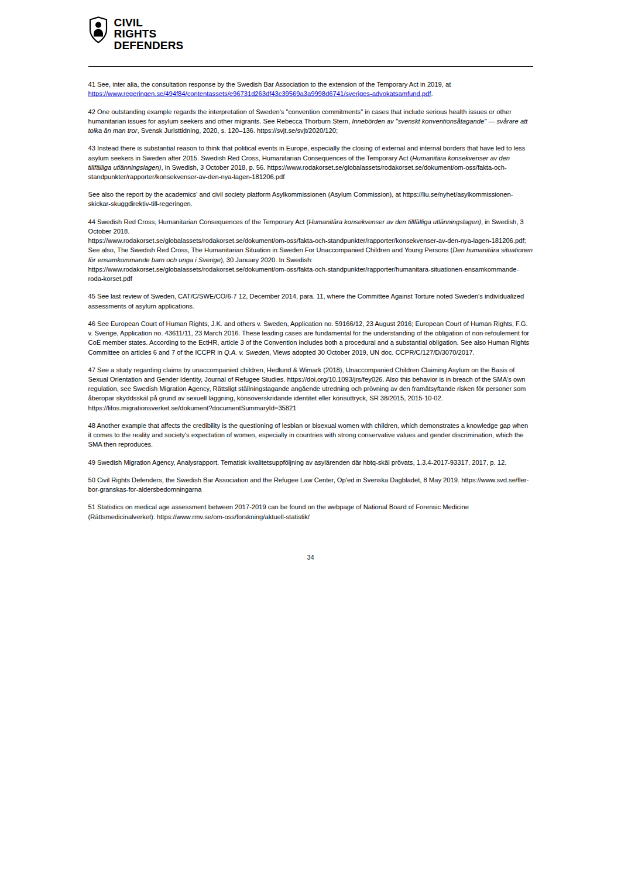Civil
Rights
Defenders
41 See, inter alia, the consultation response by the Swedish Bar Association to the extension of the Temporary Act in 2019, at https://www.regeringen.se/494f84/contentassets/e96731d263df43c39569a3a9998d6741/sveriges-advokatsamfund.pdf.
42 One outstanding example regards the interpretation of Sweden's "convention commitments" in cases that include serious health issues or other humanitarian issues for asylum seekers and other migrants. See Rebecca Thorburn Stern, Innebörden av "svenskt konventionsåtagande" — svårare att tolka än man tror, Svensk Juristtidning, 2020, s. 120–136. https://svjt.se/svjt/2020/120;
43 Instead there is substantial reason to think that political events in Europe, especially the closing of external and internal borders that have led to less asylum seekers in Sweden after 2015. Swedish Red Cross, Humanitarian Consequences of the Temporary Act (Humanitära konsekvenser av den tillfälliga utlänningslagen), in Swedish, 3 October 2018, p. 56. https://www.rodakorset.se/globalassets/rodakorset.se/dokument/om-oss/fakta-och-standpunkter/rapporter/konsekvenser-av-den-nya-lagen-181206.pdf
See also the report by the academics' and civil society platform Asylkommissionen (Asylum Commission), at https://liu.se/nyhet/asylkommissionen-skickar-skuggdirektiv-till-regeringen.
44 Swedish Red Cross, Humanitarian Consequences of the Temporary Act (Humanitära konsekvenser av den tillfälliga utlänningslagen), in Swedish, 3 October 2018.
https://www.rodakorset.se/globalassets/rodakorset.se/dokument/om-oss/fakta-och-standpunkter/rapporter/konsekvenser-av-den-nya-lagen-181206.pdf; See also, The Swedish Red Cross, The Humanitarian Situation in Sweden For Unaccompanied Children and Young Persons (Den humanitära situationen för ensamkommande barn och unga i Sverige), 30 January 2020. In Swedish:
https://www.rodakorset.se/globalassets/rodakorset.se/dokument/om-oss/fakta-och-standpunkter/rapporter/humanitara-situationen-ensamkommande-roda-korset.pdf
45 See last review of Sweden, CAT/C/SWE/CO/6-7 12, December 2014, para. 11, where the Committee Against Torture noted Sweden's individualized assessments of asylum applications.
46 See European Court of Human Rights, J.K. and others v. Sweden, Application no. 59166/12, 23 August 2016; European Court of Human Rights, F.G. v. Sverige, Application no. 43611/11, 23 March 2016. These leading cases are fundamental for the understanding of the obligation of non-refoulement for CoE member states. According to the EctHR, article 3 of the Convention includes both a procedural and a substantial obligation. See also Human Rights Committee on articles 6 and 7 of the ICCPR in Q.A. v. Sweden, Views adopted 30 October 2019, UN doc. CCPR/C/127/D/3070/2017.
47 See a study regarding claims by unaccompanied children, Hedlund & Wimark (2018), Unaccompanied Children Claiming Asylum on the Basis of Sexual Orientation and Gender Identity, Journal of Refugee Studies. https://doi.org/10.1093/jrs/fey026. Also this behavior is in breach of the SMA's own regulation, see Swedish Migration Agency, Rättsligt ställningstagande angående utredning och prövning av den framåtsyftande risken för personer som åberopar skyddsskäl på grund av sexuell läggning, könsöverskridande identitet eller könsuttryck, SR 38/2015, 2015-10-02. https://lifos.migrationsverket.se/dokument?documentSummaryId=35821
48 Another example that affects the credibility is the questioning of lesbian or bisexual women with children, which demonstrates a knowledge gap when it comes to the reality and society's expectation of women, especially in countries with strong conservative values and gender discrimination, which the SMA then reproduces.
49 Swedish Migration Agency, Analysrapport. Tematisk kvalitetsuppföljning av asylärenden där hbtq-skäl prövats, 1.3.4-2017-93317, 2017, p. 12.
50 Civil Rights Defenders, the Swedish Bar Association and the Refugee Law Center, Op'ed in Svenska Dagbladet, 8 May 2019. https://www.svd.se/fler-bor-granskas-for-aldersbedomningarna
51 Statistics on medical age assessment between 2017-2019 can be found on the webpage of National Board of Forensic Medicine (Rättsmedicinalverket). https://www.rmv.se/om-oss/forskning/aktuell-statistik/
34